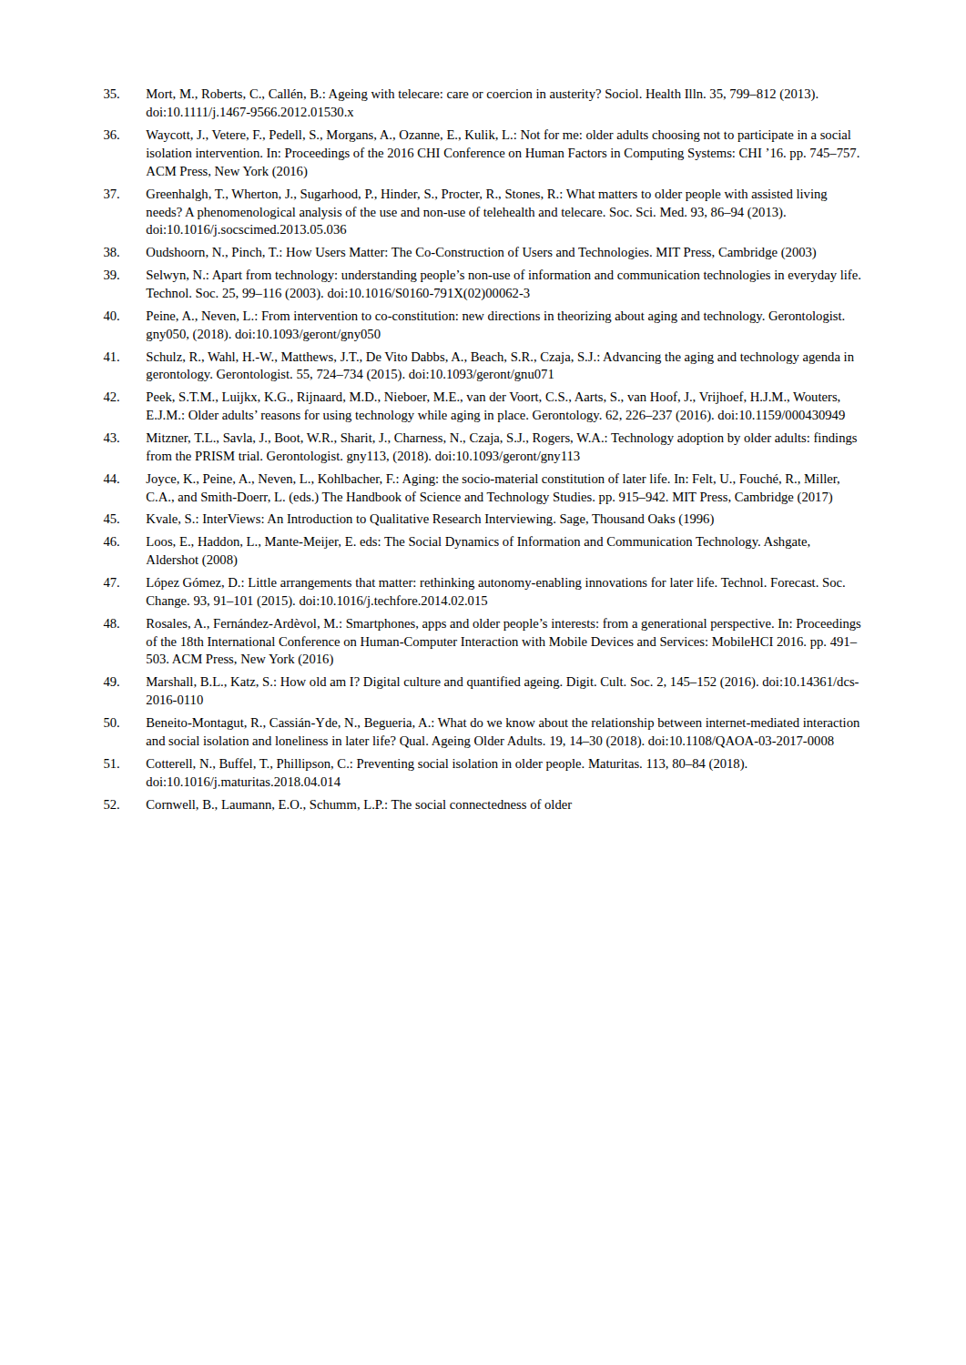Mort, M., Roberts, C., Callén, B.: Ageing with telecare: care or coercion in austerity? Sociol. Health Illn. 35, 799–812 (2013). doi:10.1111/j.1467-9566.2012.01530.x
Waycott, J., Vetere, F., Pedell, S., Morgans, A., Ozanne, E., Kulik, L.: Not for me: older adults choosing not to participate in a social isolation intervention. In: Proceedings of the 2016 CHI Conference on Human Factors in Computing Systems: CHI ’16. pp. 745–757. ACM Press, New York (2016)
Greenhalgh, T., Wherton, J., Sugarhood, P., Hinder, S., Procter, R., Stones, R.: What matters to older people with assisted living needs? A phenomenological analysis of the use and non-use of telehealth and telecare. Soc. Sci. Med. 93, 86–94 (2013). doi:10.1016/j.socscimed.2013.05.036
Oudshoorn, N., Pinch, T.: How Users Matter: The Co-Construction of Users and Technologies. MIT Press, Cambridge (2003)
Selwyn, N.: Apart from technology: understanding people’s non-use of information and communication technologies in everyday life. Technol. Soc. 25, 99–116 (2003). doi:10.1016/S0160-791X(02)00062-3
Peine, A., Neven, L.: From intervention to co-constitution: new directions in theorizing about aging and technology. Gerontologist. gny050, (2018). doi:10.1093/geront/gny050
Schulz, R., Wahl, H.-W., Matthews, J.T., De Vito Dabbs, A., Beach, S.R., Czaja, S.J.: Advancing the aging and technology agenda in gerontology. Gerontologist. 55, 724–734 (2015). doi:10.1093/geront/gnu071
Peek, S.T.M., Luijkx, K.G., Rijnaard, M.D., Nieboer, M.E., van der Voort, C.S., Aarts, S., van Hoof, J., Vrijhoef, H.J.M., Wouters, E.J.M.: Older adults’ reasons for using technology while aging in place. Gerontology. 62, 226–237 (2016). doi:10.1159/000430949
Mitzner, T.L., Savla, J., Boot, W.R., Sharit, J., Charness, N., Czaja, S.J., Rogers, W.A.: Technology adoption by older adults: findings from the PRISM trial. Gerontologist. gny113, (2018). doi:10.1093/geront/gny113
Joyce, K., Peine, A., Neven, L., Kohlbacher, F.: Aging: the socio-material constitution of later life. In: Felt, U., Fouché, R., Miller, C.A., and Smith-Doerr, L. (eds.) The Handbook of Science and Technology Studies. pp. 915–942. MIT Press, Cambridge (2017)
Kvale, S.: InterViews: An Introduction to Qualitative Research Interviewing. Sage, Thousand Oaks (1996)
Loos, E., Haddon, L., Mante-Meijer, E. eds: The Social Dynamics of Information and Communication Technology. Ashgate, Aldershot (2008)
López Gómez, D.: Little arrangements that matter: rethinking autonomy-enabling innovations for later life. Technol. Forecast. Soc. Change. 93, 91–101 (2015). doi:10.1016/j.techfore.2014.02.015
Rosales, A., Fernández-Ardèvol, M.: Smartphones, apps and older people’s interests: from a generational perspective. In: Proceedings of the 18th International Conference on Human-Computer Interaction with Mobile Devices and Services: MobileHCI 2016. pp. 491–503. ACM Press, New York (2016)
Marshall, B.L., Katz, S.: How old am I? Digital culture and quantified ageing. Digit. Cult. Soc. 2, 145–152 (2016). doi:10.14361/dcs-2016-0110
Beneito-Montagut, R., Cassián-Yde, N., Begueria, A.: What do we know about the relationship between internet-mediated interaction and social isolation and loneliness in later life? Qual. Ageing Older Adults. 19, 14–30 (2018). doi:10.1108/QAOA-03-2017-0008
Cotterell, N., Buffel, T., Phillipson, C.: Preventing social isolation in older people. Maturitas. 113, 80–84 (2018). doi:10.1016/j.maturitas.2018.04.014
Cornwell, B., Laumann, E.O., Schumm, L.P.: The social connectedness of older